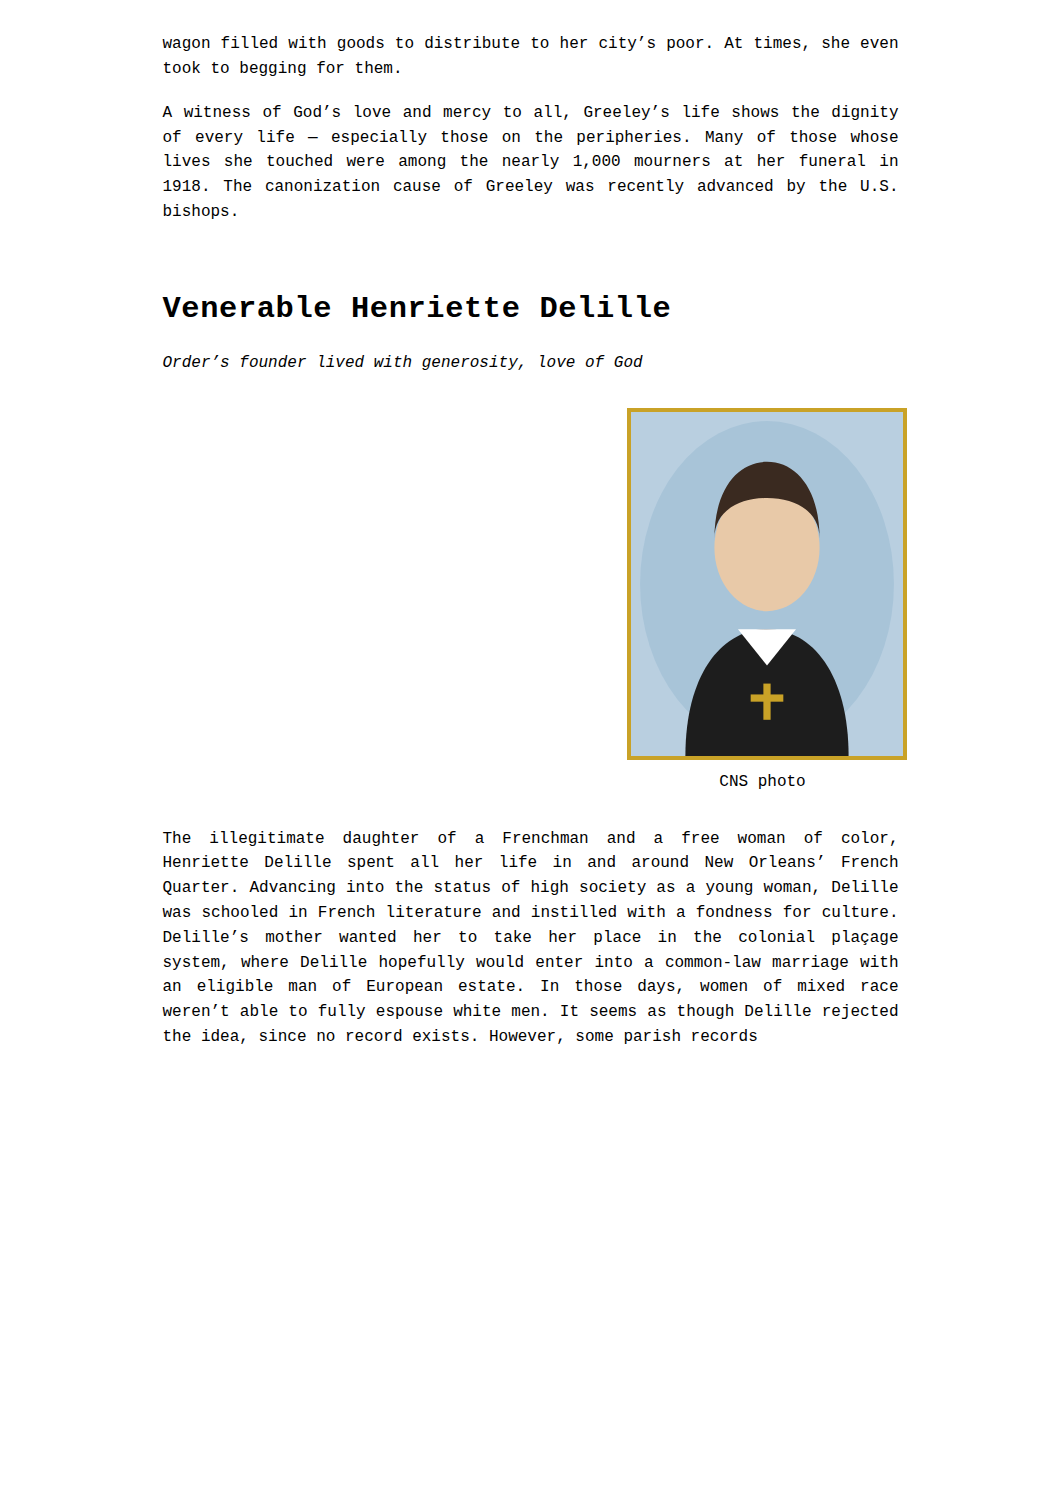wagon filled with goods to distribute to her city’s poor. At times, she even took to begging for them.
A witness of God’s love and mercy to all, Greeley’s life shows the dignity of every life — especially those on the peripheries. Many of those whose lives she touched were among the nearly 1,000 mourners at her funeral in 1918. The canonization cause of Greeley was recently advanced by the U.S. bishops.
Venerable Henriette Delille
Order’s founder lived with generosity, love of God
CNS photo
The illegitimate daughter of a Frenchman and a free woman of color, Henriette Delille spent all her life in and around New Orleans’ French Quarter. Advancing into the status of high society as a young woman, Delille was schooled in French literature and instilled with a fondness for culture. Delille’s mother wanted her to take her place in the colonial plaçage system, where Delille hopefully would enter into a common-law marriage with an eligible man of European estate. In those days, women of mixed race weren’t able to fully espouse white men. It seems as though Delille rejected the idea, since no record exists. However, some parish records